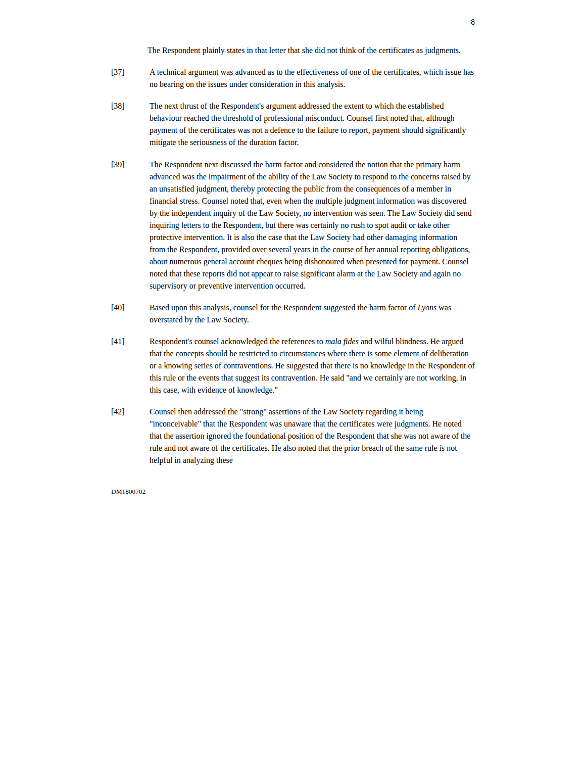8
The Respondent plainly states in that letter that she did not think of the certificates as judgments.
[37]
A technical argument was advanced as to the effectiveness of one of the certificates, which issue has no bearing on the issues under consideration in this analysis.
[38]
The next thrust of the Respondent's argument addressed the extent to which the established behaviour reached the threshold of professional misconduct. Counsel first noted that, although payment of the certificates was not a defence to the failure to report, payment should significantly mitigate the seriousness of the duration factor.
[39]
The Respondent next discussed the harm factor and considered the notion that the primary harm advanced was the impairment of the ability of the Law Society to respond to the concerns raised by an unsatisfied judgment, thereby protecting the public from the consequences of a member in financial stress. Counsel noted that, even when the multiple judgment information was discovered by the independent inquiry of the Law Society, no intervention was seen. The Law Society did send inquiring letters to the Respondent, but there was certainly no rush to spot audit or take other protective intervention. It is also the case that the Law Society had other damaging information from the Respondent, provided over several years in the course of her annual reporting obligations, about numerous general account cheques being dishonoured when presented for payment. Counsel noted that these reports did not appear to raise significant alarm at the Law Society and again no supervisory or preventive intervention occurred.
[40]
Based upon this analysis, counsel for the Respondent suggested the harm factor of Lyons was overstated by the Law Society.
[41]
Respondent's counsel acknowledged the references to mala fides and wilful blindness. He argued that the concepts should be restricted to circumstances where there is some element of deliberation or a knowing series of contraventions. He suggested that there is no knowledge in the Respondent of this rule or the events that suggest its contravention. He said "and we certainly are not working, in this case, with evidence of knowledge."
[42]
Counsel then addressed the "strong" assertions of the Law Society regarding it being "inconceivable" that the Respondent was unaware that the certificates were judgments. He noted that the assertion ignored the foundational position of the Respondent that she was not aware of the rule and not aware of the certificates. He also noted that the prior breach of the same rule is not helpful in analyzing these
DM1800702